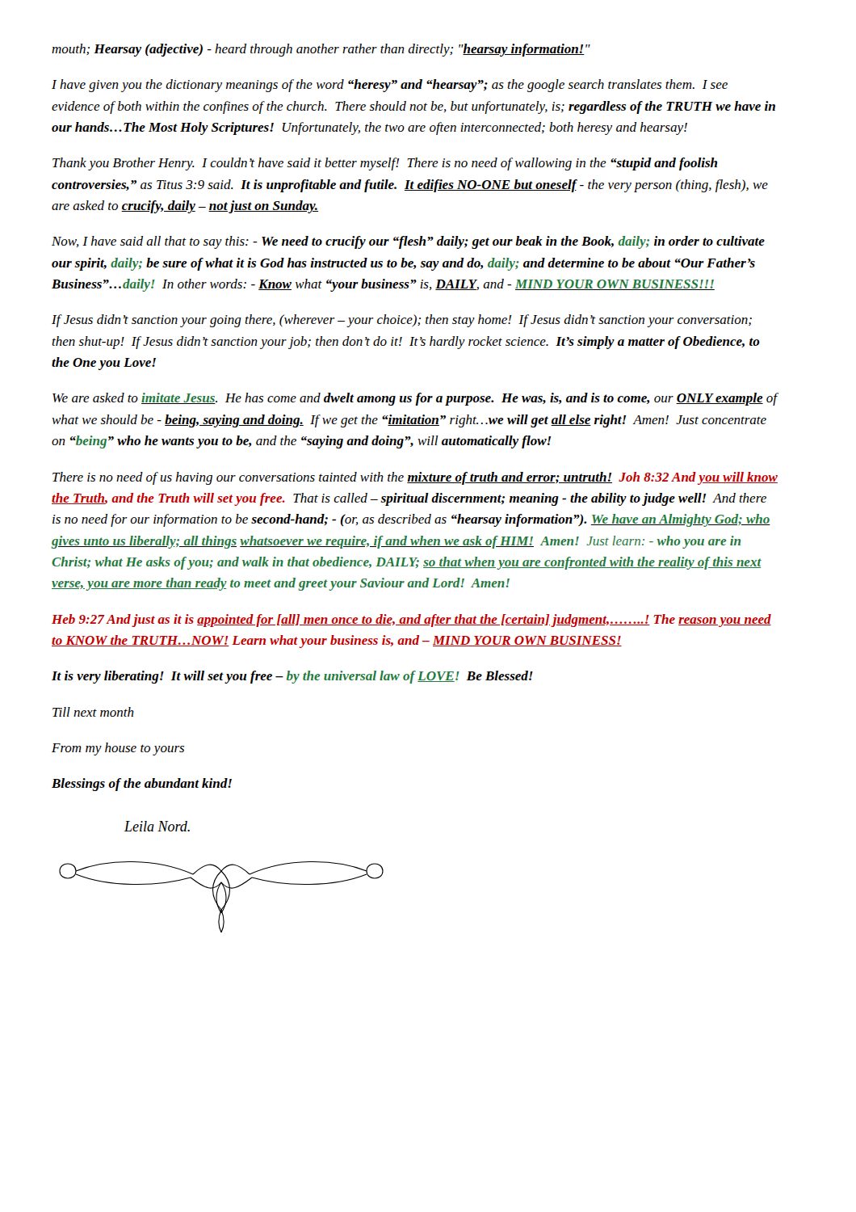mouth; Hearsay (adjective) - heard through another rather than directly; "hearsay information!"
I have given you the dictionary meanings of the word “heresy” and “hearsay”; as the google search translates them. I see evidence of both within the confines of the church. There should not be, but unfortunately, is; regardless of the TRUTH we have in our hands…The Most Holy Scriptures! Unfortunately, the two are often interconnected; both heresy and hearsay!
Thank you Brother Henry. I couldn’t have said it better myself! There is no need of wallowing in the “stupid and foolish controversies,” as Titus 3:9 said. It is unprofitable and futile. It edifies NO-ONE but oneself - the very person (thing, flesh), we are asked to crucify, daily – not just on Sunday.
Now, I have said all that to say this: - We need to crucify our “flesh” daily; get our beak in the Book, daily; in order to cultivate our spirit, daily; be sure of what it is God has instructed us to be, say and do, daily; and determine to be about “Our Father’s Business”…daily! In other words: - Know what “your business” is, DAILY, and - MIND YOUR OWN BUSINESS!!!
If Jesus didn’t sanction your going there, (wherever – your choice); then stay home! If Jesus didn’t sanction your conversation; then shut-up! If Jesus didn’t sanction your job; then don’t do it! It’s hardly rocket science. It’s simply a matter of Obedience, to the One you Love!
We are asked to imitate Jesus. He has come and dwelt among us for a purpose. He was, is, and is to come, our ONLY example of what we should be - being, saying and doing. If we get the “imitation” right…we will get all else right! Amen! Just concentrate on “being” who he wants you to be, and the “saying and doing”, will automatically flow!
There is no need of us having our conversations tainted with the mixture of truth and error; untruth! Joh 8:32 And you will know the Truth, and the Truth will set you free. That is called – spiritual discernment; meaning - the ability to judge well! And there is no need for our information to be second-hand; - (or, as described as “hearsay information”). We have an Almighty God; who gives unto us liberally; all things whatsoever we require, if and when we ask of HIM! Amen! Just learn: - who you are in Christ; what He asks of you; and walk in that obedience, DAILY; so that when you are confronted with the reality of this next verse, you are more than ready to meet and greet your Saviour and Lord! Amen!
Heb 9:27 And just as it is appointed for [all] men once to die, and after that the [certain] judgment,……..! The reason you need to KNOW the TRUTH…NOW! Learn what your business is, and – MIND YOUR OWN BUSINESS!
It is very liberating! It will set you free – by the universal law of LOVE! Be Blessed!
Till next month
From my house to yours
Blessings of the abundant kind!
Leila Nord.